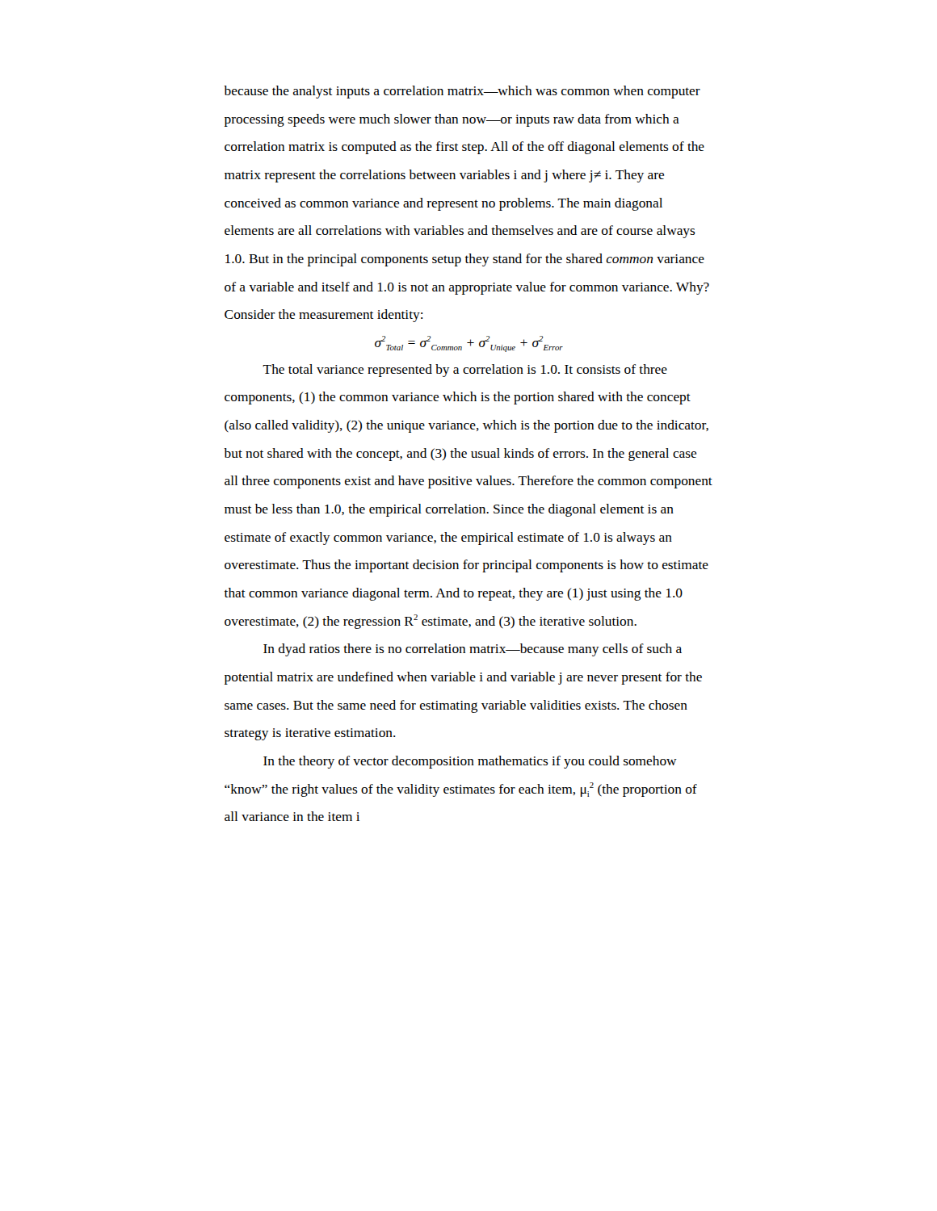because the analyst inputs a correlation matrix—which was common when computer processing speeds were much slower than now—or inputs raw data from which a correlation matrix is computed as the first step. All of the off diagonal elements of the matrix represent the correlations between variables i and j where j≠ i. They are conceived as common variance and represent no problems. The main diagonal elements are all correlations with variables and themselves and are of course always 1.0. But in the principal components setup they stand for the shared common variance of a variable and itself and 1.0 is not an appropriate value for common variance. Why? Consider the measurement identity:
σ2Total = σ2Common + σ2Unique + σ2Error
The total variance represented by a correlation is 1.0. It consists of three components, (1) the common variance which is the portion shared with the concept (also called validity), (2) the unique variance, which is the portion due to the indicator, but not shared with the concept, and (3) the usual kinds of errors. In the general case all three components exist and have positive values. Therefore the common component must be less than 1.0, the empirical correlation. Since the diagonal element is an estimate of exactly common variance, the empirical estimate of 1.0 is always an overestimate. Thus the important decision for principal components is how to estimate that common variance diagonal term. And to repeat, they are (1) just using the 1.0 overestimate, (2) the regression R2 estimate, and (3) the iterative solution.
In dyad ratios there is no correlation matrix—because many cells of such a potential matrix are undefined when variable i and variable j are never present for the same cases. But the same need for estimating variable validities exists. The chosen strategy is iterative estimation.
In the theory of vector decomposition mathematics if you could somehow “know” the right values of the validity estimates for each item, μi2 (the proportion of all variance in the item i